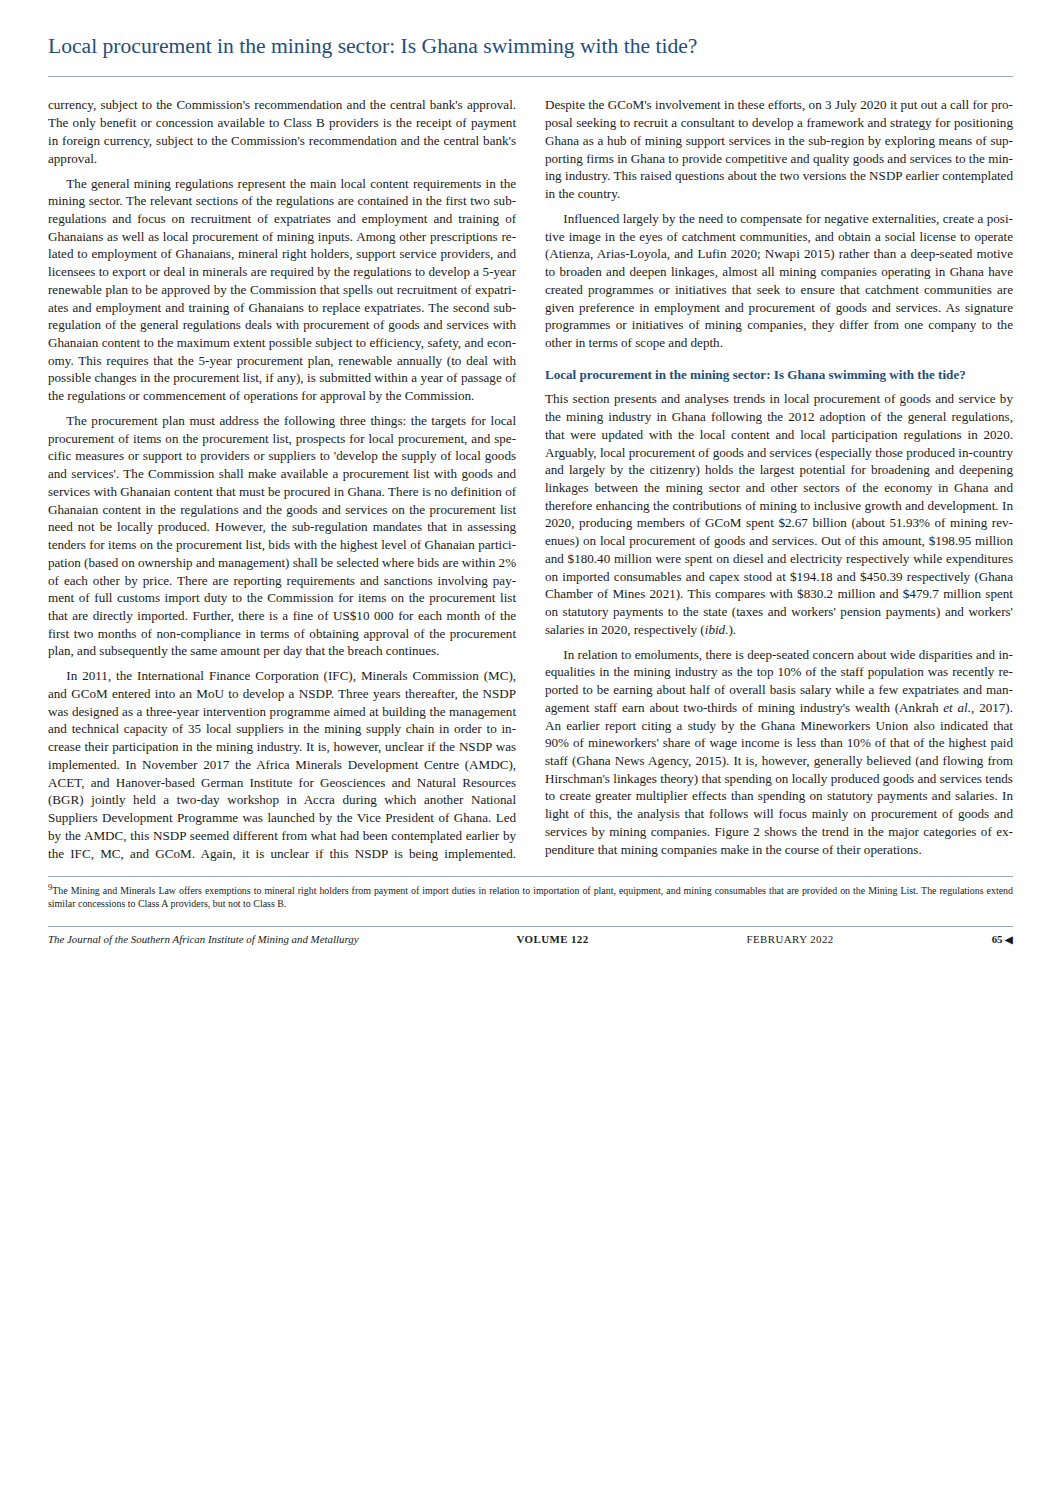Local procurement in the mining sector: Is Ghana swimming with the tide?
currency, subject to the Commission's recommendation and the central bank's approval. The only benefit or concession available to Class B providers is the receipt of payment in foreign currency, subject to the Commission's recommendation and the central bank's approval.
The general mining regulations represent the main local content requirements in the mining sector. The relevant sections of the regulations are contained in the first two sub-regulations and focus on recruitment of expatriates and employment and training of Ghanaians as well as local procurement of mining inputs. Among other prescriptions related to employment of Ghanaians, mineral right holders, support service providers, and licensees to export or deal in minerals are required by the regulations to develop a 5-year renewable plan to be approved by the Commission that spells out recruitment of expatriates and employment and training of Ghanaians to replace expatriates. The second sub-regulation of the general regulations deals with procurement of goods and services with Ghanaian content to the maximum extent possible subject to efficiency, safety, and economy. This requires that the 5-year procurement plan, renewable annually (to deal with possible changes in the procurement list, if any), is submitted within a year of passage of the regulations or commencement of operations for approval by the Commission.
The procurement plan must address the following three things: the targets for local procurement of items on the procurement list, prospects for local procurement, and specific measures or support to providers or suppliers to 'develop the supply of local goods and services'. The Commission shall make available a procurement list with goods and services with Ghanaian content that must be procured in Ghana. There is no definition of Ghanaian content in the regulations and the goods and services on the procurement list need not be locally produced. However, the sub-regulation mandates that in assessing tenders for items on the procurement list, bids with the highest level of Ghanaian participation (based on ownership and management) shall be selected where bids are within 2% of each other by price. There are reporting requirements and sanctions involving payment of full customs import duty to the Commission for items on the procurement list that are directly imported. Further, there is a fine of US$10 000 for each month of the first two months of non-compliance in terms of obtaining approval of the procurement plan, and subsequently the same amount per day that the breach continues.
In 2011, the International Finance Corporation (IFC), Minerals Commission (MC), and GCoM entered into an MoU to develop a NSDP. Three years thereafter, the NSDP was designed as a three-year intervention programme aimed at building the management and technical capacity of 35 local suppliers in the mining supply chain in order to increase their participation in the mining industry. It is, however, unclear if the NSDP was implemented. In November 2017 the Africa Minerals Development Centre (AMDC), ACET, and Hanover-based German Institute for Geosciences and Natural Resources (BGR) jointly held a two-day workshop in Accra during which another National Suppliers Development Programme was launched by the Vice President of Ghana. Led by the AMDC, this NSDP seemed different from what had been contemplated earlier by the IFC, MC, and GCoM. Again, it is unclear if this NSDP is being implemented. Despite the GCoM's involvement in these efforts, on 3 July 2020 it put out a call for proposal seeking to recruit a consultant to develop a framework and strategy for positioning Ghana as a hub of mining support services in the sub-region by exploring means of supporting firms in Ghana to provide competitive and quality goods and services to the mining industry. This raised questions about the two versions the NSDP earlier contemplated in the country.
Influenced largely by the need to compensate for negative externalities, create a positive image in the eyes of catchment communities, and obtain a social license to operate (Atienza, Arias-Loyola, and Lufin 2020; Nwapi 2015) rather than a deep-seated motive to broaden and deepen linkages, almost all mining companies operating in Ghana have created programmes or initiatives that seek to ensure that catchment communities are given preference in employment and procurement of goods and services. As signature programmes or initiatives of mining companies, they differ from one company to the other in terms of scope and depth.
Local procurement in the mining sector: Is Ghana swimming with the tide?
This section presents and analyses trends in local procurement of goods and service by the mining industry in Ghana following the 2012 adoption of the general regulations, that were updated with the local content and local participation regulations in 2020. Arguably, local procurement of goods and services (especially those produced in-country and largely by the citizenry) holds the largest potential for broadening and deepening linkages between the mining sector and other sectors of the economy in Ghana and therefore enhancing the contributions of mining to inclusive growth and development. In 2020, producing members of GCoM spent $2.67 billion (about 51.93% of mining revenues) on local procurement of goods and services. Out of this amount, $198.95 million and $180.40 million were spent on diesel and electricity respectively while expenditures on imported consumables and capex stood at $194.18 and $450.39 respectively (Ghana Chamber of Mines 2021). This compares with $830.2 million and $479.7 million spent on statutory payments to the state (taxes and workers' pension payments) and workers' salaries in 2020, respectively (ibid.).
In relation to emoluments, there is deep-seated concern about wide disparities and inequalities in the mining industry as the top 10% of the staff population was recently reported to be earning about half of overall basis salary while a few expatriates and management staff earn about two-thirds of mining industry's wealth (Ankrah et al., 2017). An earlier report citing a study by the Ghana Mineworkers Union also indicated that 90% of mineworkers' share of wage income is less than 10% of that of the highest paid staff (Ghana News Agency, 2015). It is, however, generally believed (and flowing from Hirschman's linkages theory) that spending on locally produced goods and services tends to create greater multiplier effects than spending on statutory payments and salaries. In light of this, the analysis that follows will focus mainly on procurement of goods and services by mining companies. Figure 2 shows the trend in the major categories of expenditure that mining companies make in the course of their operations.
9The Mining and Minerals Law offers exemptions to mineral right holders from payment of import duties in relation to importation of plant, equipment, and mining consumables that are provided on the Mining List. The regulations extend similar concessions to Class A providers, but not to Class B.
The Journal of the Southern African Institute of Mining and Metallurgy VOLUME 122 FEBRUARY 2022 65